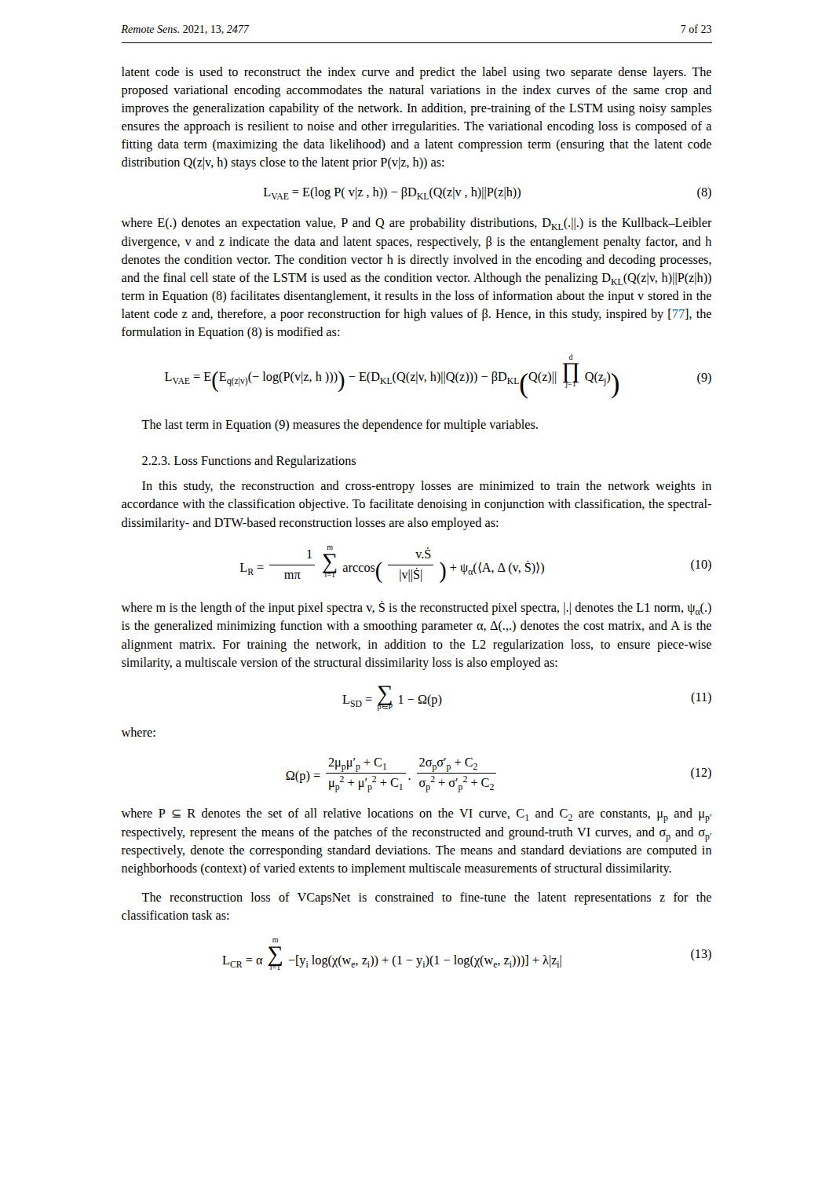Remote Sens. 2021, 13, 2477
7 of 23
latent code is used to reconstruct the index curve and predict the label using two separate dense layers. The proposed variational encoding accommodates the natural variations in the index curves of the same crop and improves the generalization capability of the network. In addition, pre-training of the LSTM using noisy samples ensures the approach is resilient to noise and other irregularities. The variational encoding loss is composed of a fitting data term (maximizing the data likelihood) and a latent compression term (ensuring that the latent code distribution Q(z|v, h) stays close to the latent prior P(v|z, h)) as:
LVAE = E(log P( v|z , h)) − βDKL(Q(z|v , h)||P(z|h))
(8)
where E(.) denotes an expectation value, P and Q are probability distributions, DKL(.||.) is the Kullback–Leibler divergence, v and z indicate the data and latent spaces, respectively, β is the entanglement penalty factor, and h denotes the condition vector. The condition vector h is directly involved in the encoding and decoding processes, and the final cell state of the LSTM is used as the condition vector. Although the penalizing DKL(Q(z|v, h)||P(z|h)) term in Equation (8) facilitates disentanglement, it results in the loss of information about the input v stored in the latent code z and, therefore, a poor reconstruction for high values of β. Hence, in this study, inspired by [77], the formulation in Equation (8) is modified as:
LVAE = E(Eq(z|v)(− log(P(v|z, h )))) − E(DKL(Q(z|v, h)||Q(z))) − βDKL(Q(z)|| d∏j=1 Q(zj))
(9)
The last term in Equation (9) measures the dependence for multiple variables.
2.2.3. Loss Functions and Regularizations
In this study, the reconstruction and cross-entropy losses are minimized to train the network weights in accordance with the classification objective. To facilitate denoising in conjunction with classification, the spectral-dissimilarity- and DTW-based reconstruction losses are also employed as:
LR = 1 mπ m∑i=1 arccos( v.Ṡ|v||Ṡ| ) + ψα(⟨A, Δ (v, Ṡ)⟩)
(10)
where m is the length of the input pixel spectra v, Ṡ is the reconstructed pixel spectra, |.| denotes the L1 norm, ψα(.) is the generalized minimizing function with a smoothing parameter α, Δ(.,.) denotes the cost matrix, and A is the alignment matrix. For training the network, in addition to the L2 regularization loss, to ensure piece-wise similarity, a multiscale version of the structural dissimilarity loss is also employed as:
LSD = ∑p∈P 1 − Ω(p)
(11)
where:
Ω(p) = 2μpμ′p + C1 μp2 + μ′p2 + C1 . 2σpσ′p + C2 σp2 + σ′p2 + C2
(12)
where P ⊆ R denotes the set of all relative locations on the VI curve, C1 and C2 are constants, μp and μp′ respectively, represent the means of the patches of the reconstructed and ground-truth VI curves, and σp and σp′ respectively, denote the corresponding standard deviations. The means and standard deviations are computed in neighborhoods (context) of varied extents to implement multiscale measurements of structural dissimilarity.
The reconstruction loss of VCapsNet is constrained to fine-tune the latent representations z for the classification task as:
LCR = α m∑i=1 −[yi log(χ(we, zi)) + (1 − yi)(1 − log(χ(we, zi)))] + λ|zi|
(13)